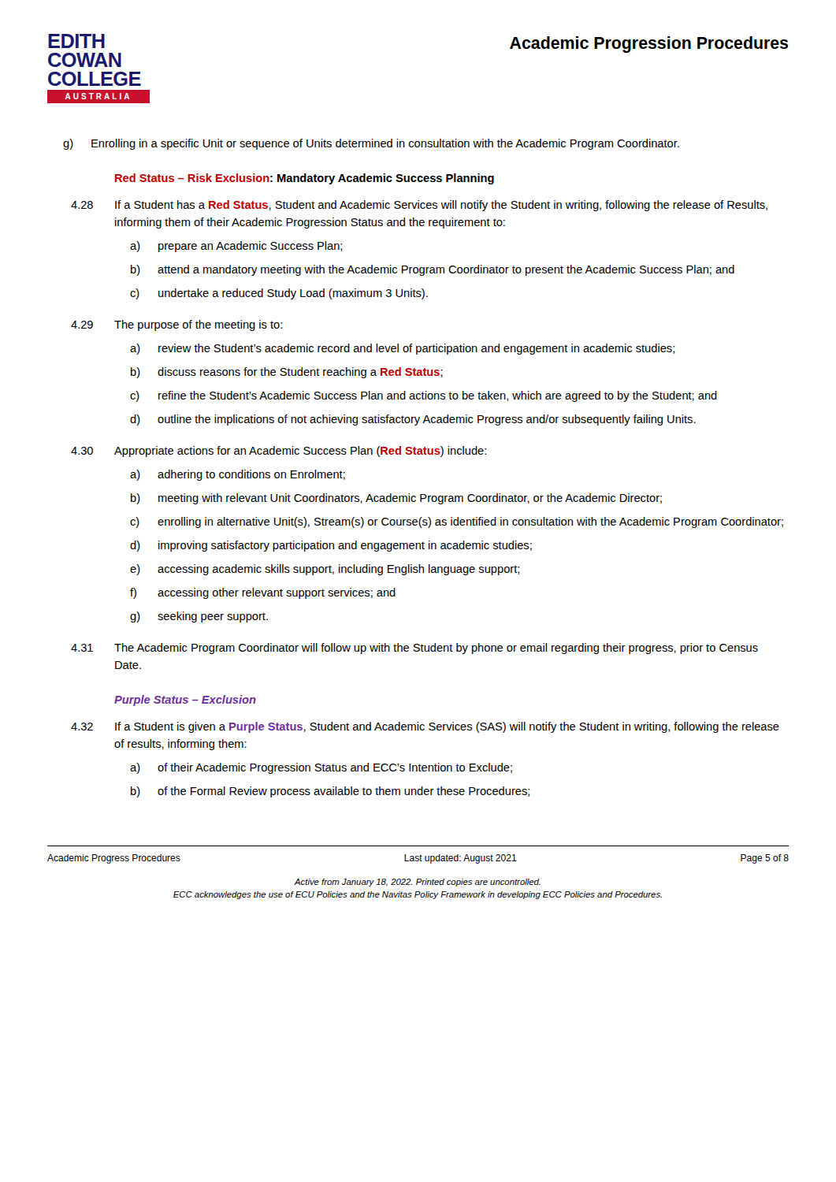EDITH COWAN COLLEGE
AUSTRALIA
Academic Progression Procedures
g) Enrolling in a specific Unit or sequence of Units determined in consultation with the Academic Program Coordinator.
Red Status – Risk Exclusion: Mandatory Academic Success Planning
4.28
If a Student has a Red Status, Student and Academic Services will notify the Student in writing, following the release of Results, informing them of their Academic Progression Status and the requirement to:
a) prepare an Academic Success Plan;
b) attend a mandatory meeting with the Academic Program Coordinator to present the Academic Success Plan; and
c) undertake a reduced Study Load (maximum 3 Units).
4.29
The purpose of the meeting is to:
a) review the Student’s academic record and level of participation and engagement in academic studies;
b) discuss reasons for the Student reaching a Red Status;
c) refine the Student’s Academic Success Plan and actions to be taken, which are agreed to by the Student; and
d) outline the implications of not achieving satisfactory Academic Progress and/or subsequently failing Units.
4.30
Appropriate actions for an Academic Success Plan (Red Status) include:
a) adhering to conditions on Enrolment;
b) meeting with relevant Unit Coordinators, Academic Program Coordinator, or the Academic Director;
c) enrolling in alternative Unit(s), Stream(s) or Course(s) as identified in consultation with the Academic Program Coordinator;
d) improving satisfactory participation and engagement in academic studies;
e) accessing academic skills support, including English language support;
f) accessing other relevant support services; and
g) seeking peer support.
4.31
The Academic Program Coordinator will follow up with the Student by phone or email regarding their progress, prior to Census Date.
Purple Status – Exclusion
4.32
If a Student is given a Purple Status, Student and Academic Services (SAS) will notify the Student in writing, following the release of results, informing them:
a) of their Academic Progression Status and ECC’s Intention to Exclude;
b) of the Formal Review process available to them under these Procedures;
Academic Progress Procedures Last updated: August 2021 Page 5 of 8
Active from January 18, 2022. Printed copies are uncontrolled.
ECC acknowledges the use of ECU Policies and the Navitas Policy Framework in developing ECC Policies and Procedures.